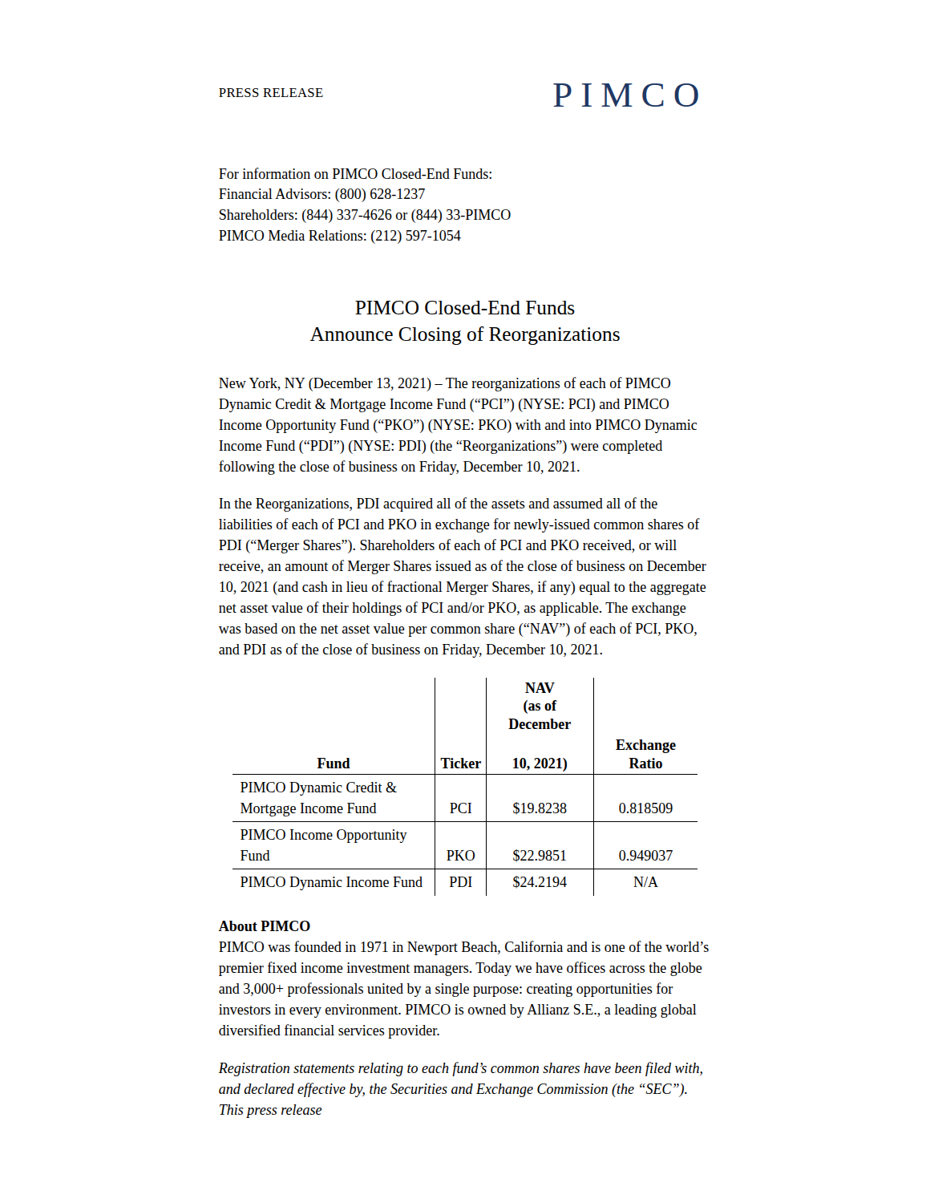PRESS RELEASE
PIMCO
For information on PIMCO Closed-End Funds:
Financial Advisors: (800) 628-1237
Shareholders: (844) 337-4626 or (844) 33-PIMCO
PIMCO Media Relations: (212) 597-1054
PIMCO Closed-End Funds
Announce Closing of Reorganizations
New York, NY (December 13, 2021) – The reorganizations of each of PIMCO Dynamic Credit & Mortgage Income Fund (“PCI”) (NYSE: PCI) and PIMCO Income Opportunity Fund (“PKO”) (NYSE: PKO) with and into PIMCO Dynamic Income Fund (“PDI”) (NYSE: PDI) (the “Reorganizations”) were completed following the close of business on Friday, December 10, 2021.
In the Reorganizations, PDI acquired all of the assets and assumed all of the liabilities of each of PCI and PKO in exchange for newly-issued common shares of PDI (“Merger Shares”). Shareholders of each of PCI and PKO received, or will receive, an amount of Merger Shares issued as of the close of business on December 10, 2021 (and cash in lieu of fractional Merger Shares, if any) equal to the aggregate net asset value of their holdings of PCI and/or PKO, as applicable. The exchange was based on the net asset value per common share (“NAV”) of each of PCI, PKO, and PDI as of the close of business on Friday, December 10, 2021.
| | | NAV (as of December | |
| --- | --- | --- | --- |
| Fund | Ticker | 10, 2021) | Exchange Ratio |
| PIMCO Dynamic Credit & Mortgage Income Fund | PCI | $19.8238 | 0.818509 |
| PIMCO Income Opportunity Fund | PKO | $22.9851 | 0.949037 |
| PIMCO Dynamic Income Fund | PDI | $24.2194 | N/A |
About PIMCO
PIMCO was founded in 1971 in Newport Beach, California and is one of the world’s premier fixed income investment managers. Today we have offices across the globe and 3,000+ professionals united by a single purpose: creating opportunities for investors in every environment. PIMCO is owned by Allianz S.E., a leading global diversified financial services provider.
Registration statements relating to each fund’s common shares have been filed with, and declared effective by, the Securities and Exchange Commission (the “SEC”). This press release